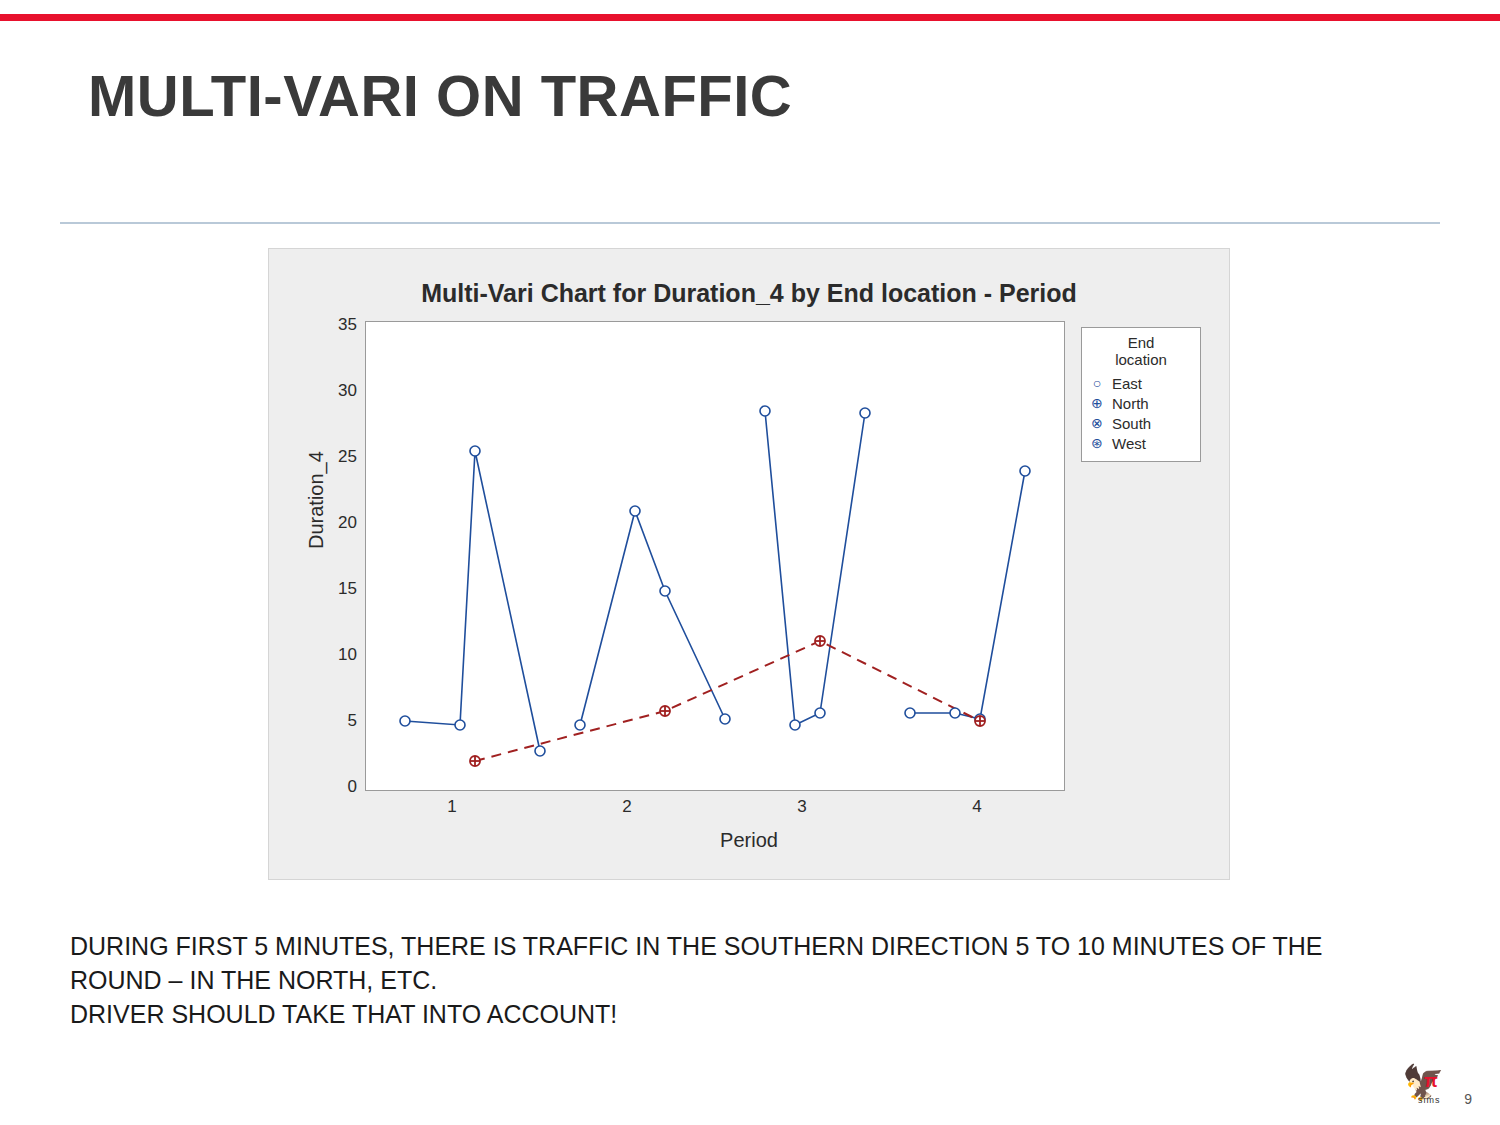MULTI-VARI ON TRAFFIC
Multi-Vari Chart for Duration_4 by End location - Period
Duration_4
35
30
25
20
15
10
5
0
1
2
3
4
Period
End
location
○East
⊕North
⊗South
⊛West
During first 5 minutes, there is traffic in the southern direction 5 to 10 minutes of the round – in the north, etc.
Driver should take that into account!
🦅 π sims
9